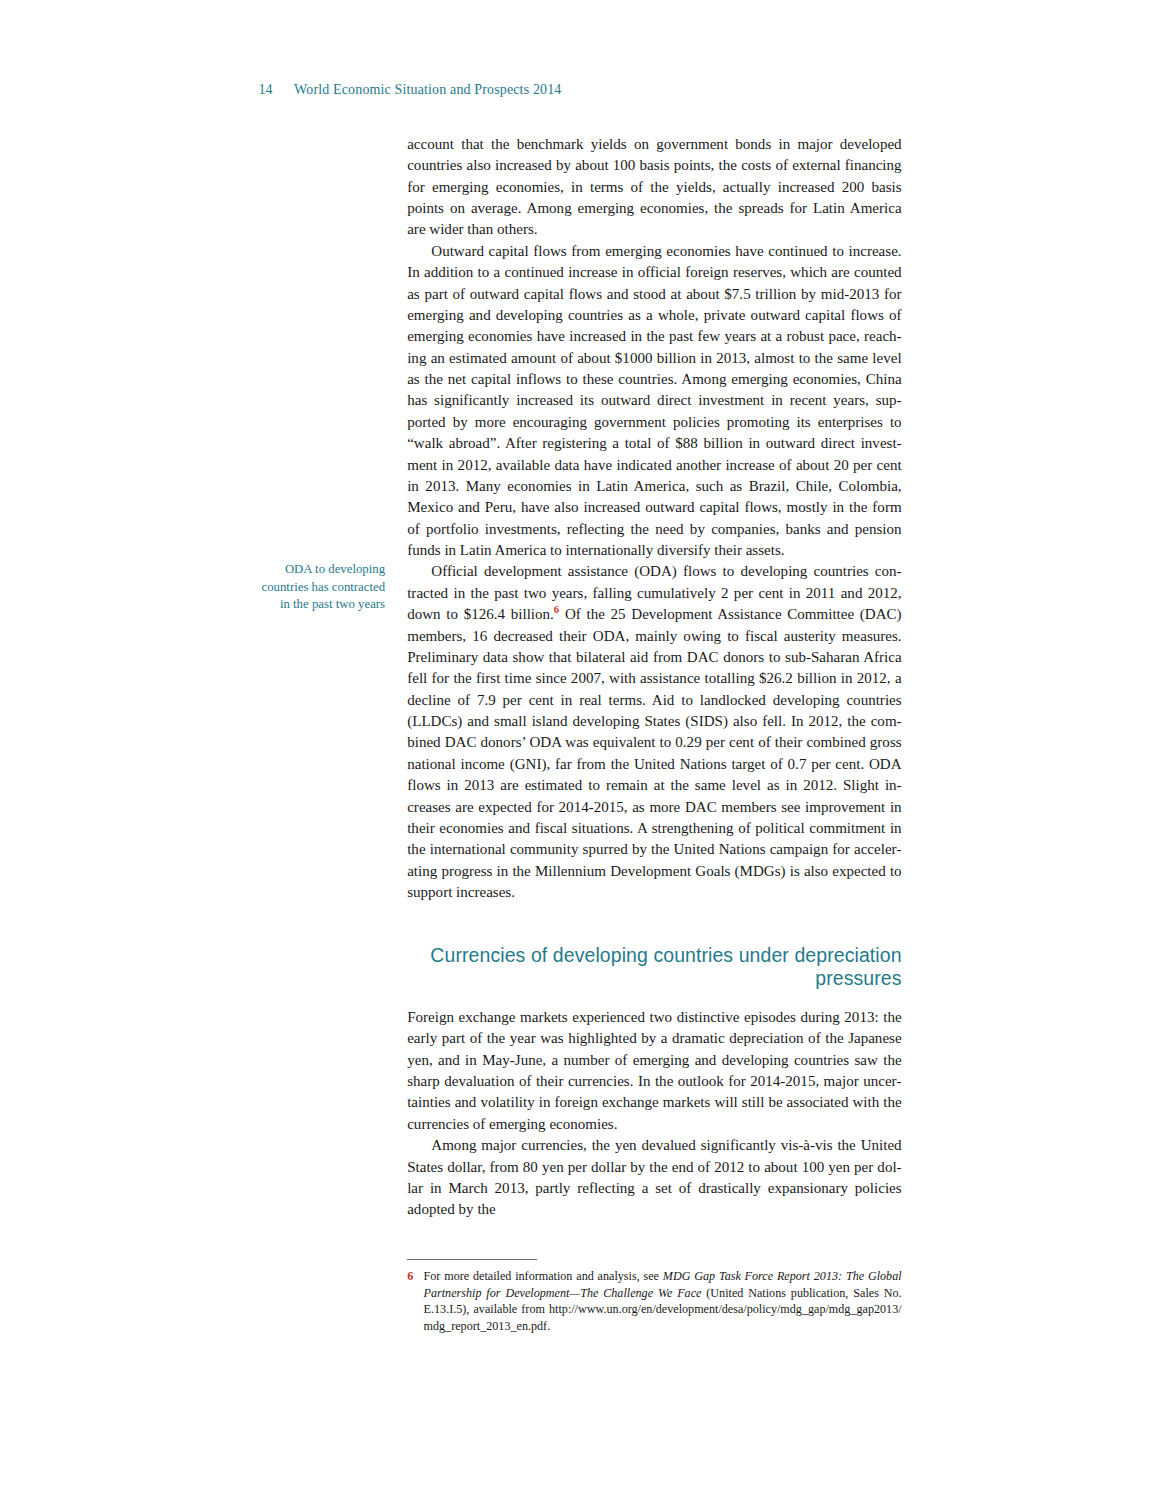14 World Economic Situation and Prospects 2014
account that the benchmark yields on government bonds in major developed countries also increased by about 100 basis points, the costs of external financing for emerging economies, in terms of the yields, actually increased 200 basis points on average. Among emerging economies, the spreads for Latin America are wider than others.
Outward capital flows from emerging economies have continued to increase. In addition to a continued increase in official foreign reserves, which are counted as part of outward capital flows and stood at about $7.5 trillion by mid-2013 for emerging and developing countries as a whole, private outward capital flows of emerging economies have increased in the past few years at a robust pace, reaching an estimated amount of about $1000 billion in 2013, almost to the same level as the net capital inflows to these countries. Among emerging economies, China has significantly increased its outward direct investment in recent years, supported by more encouraging government policies promoting its enterprises to “walk abroad”. After registering a total of $88 billion in outward direct investment in 2012, available data have indicated another increase of about 20 per cent in 2013. Many economies in Latin America, such as Brazil, Chile, Colombia, Mexico and Peru, have also increased outward capital flows, mostly in the form of portfolio investments, reflecting the need by companies, banks and pension funds in Latin America to internationally diversify their assets.
ODA to developing countries has contracted in the past two years Official development assistance (ODA) flows to developing countries contracted in the past two years, falling cumulatively 2 per cent in 2011 and 2012, down to $126.4 billion.6 Of the 25 Development Assistance Committee (DAC) members, 16 decreased their ODA, mainly owing to fiscal austerity measures. Preliminary data show that bilateral aid from DAC donors to sub-Saharan Africa fell for the first time since 2007, with assistance totalling $26.2 billion in 2012, a decline of 7.9 per cent in real terms. Aid to landlocked developing countries (LLDCs) and small island developing States (SIDS) also fell. In 2012, the combined DAC donors’ ODA was equivalent to 0.29 per cent of their combined gross national income (GNI), far from the United Nations target of 0.7 per cent. ODA flows in 2013 are estimated to remain at the same level as in 2012. Slight increases are expected for 2014-2015, as more DAC members see improvement in their economies and fiscal situations. A strengthening of political commitment in the international community spurred by the United Nations campaign for accelerating progress in the Millennium Development Goals (MDGs) is also expected to support increases.
Currencies of developing countries under depreciation pressures
Foreign exchange markets experienced two distinctive episodes during 2013: the early part of the year was highlighted by a dramatic depreciation of the Japanese yen, and in May-June, a number of emerging and developing countries saw the sharp devaluation of their currencies. In the outlook for 2014-2015, major uncertainties and volatility in foreign exchange markets will still be associated with the currencies of emerging economies.
Among major currencies, the yen devalued significantly vis-à-vis the United States dollar, from 80 yen per dollar by the end of 2012 to about 100 yen per dollar in March 2013, partly reflecting a set of drastically expansionary policies adopted by the
6 For more detailed information and analysis, see MDG Gap Task Force Report 2013: The Global Partnership for Development—The Challenge We Face (United Nations publication, Sales No. E.13.I.5), available from http://www.un.org/en/development/desa/policy/mdg_gap/mdg_gap2013/mdg_report_2013_en.pdf.